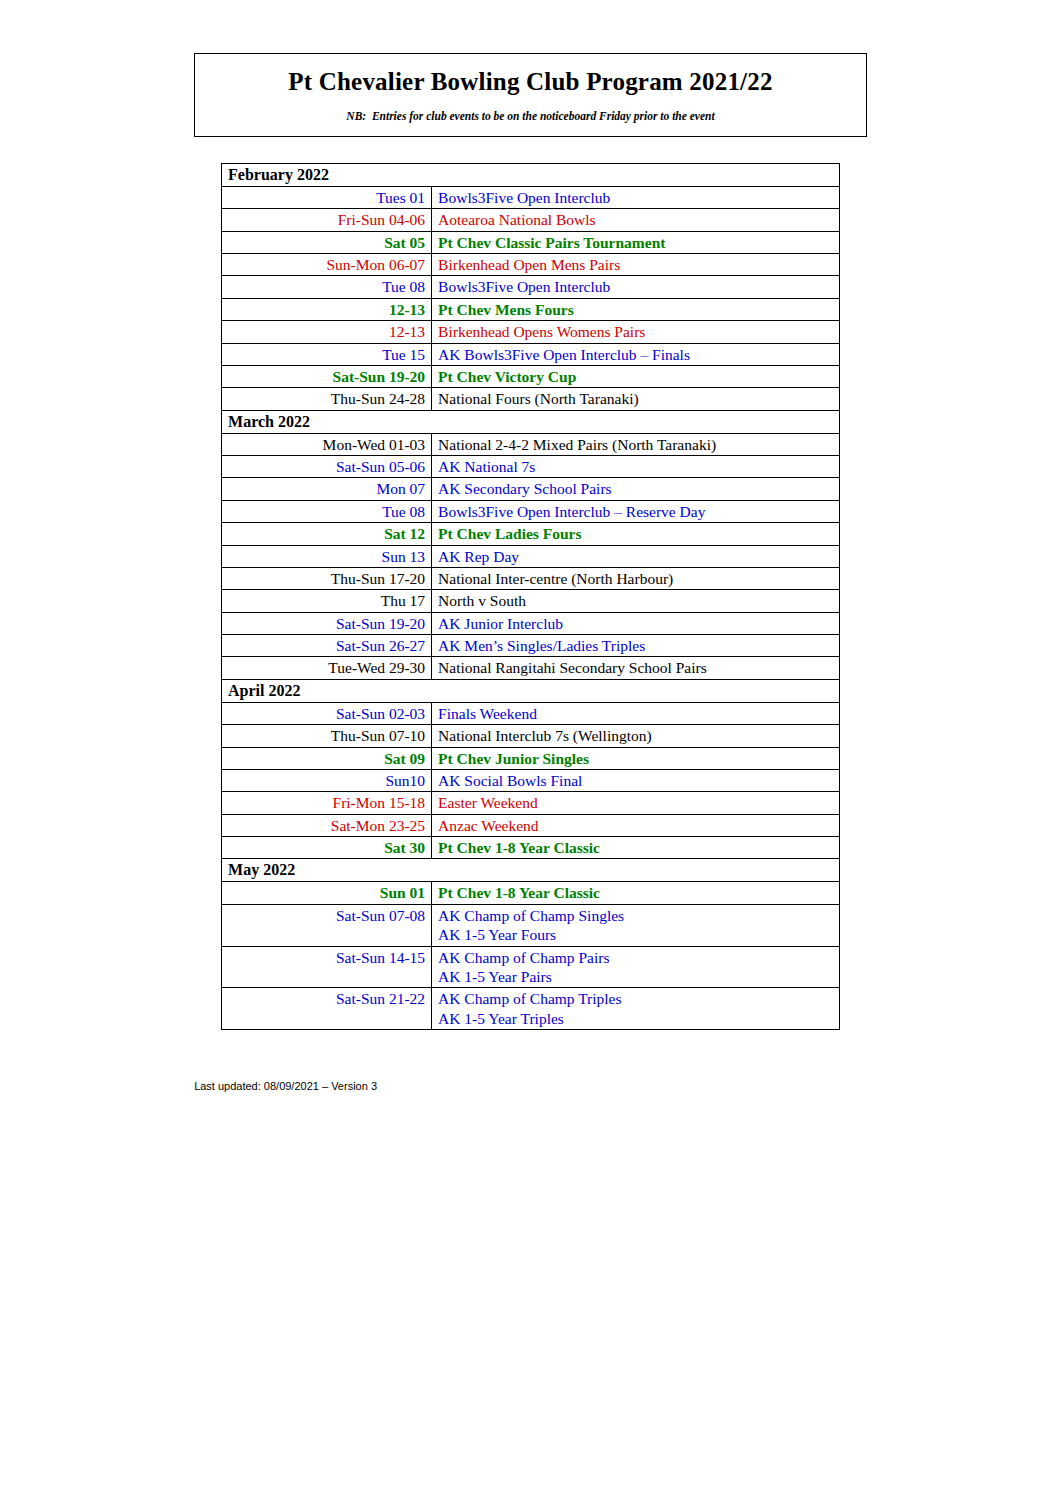Pt Chevalier Bowling Club Program 2021/22
NB: Entries for club events to be on the noticeboard Friday prior to the event
| February 2022 |
| Tues 01 | Bowls3Five Open Interclub |
| Fri-Sun 04-06 | Aotearoa National Bowls |
| Sat 05 | Pt Chev Classic Pairs Tournament |
| Sun-Mon 06-07 | Birkenhead Open Mens Pairs |
| Tue 08 | Bowls3Five Open Interclub |
| 12-13 | Pt Chev Mens Fours |
| 12-13 | Birkenhead Opens Womens Pairs |
| Tue 15 | AK Bowls3Five Open Interclub – Finals |
| Sat-Sun 19-20 | Pt Chev Victory Cup |
| Thu-Sun 24-28 | National Fours (North Taranaki) |
| March 2022 |
| Mon-Wed 01-03 | National 2-4-2 Mixed Pairs (North Taranaki) |
| Sat-Sun 05-06 | AK National 7s |
| Mon 07 | AK Secondary School Pairs |
| Tue 08 | Bowls3Five Open Interclub – Reserve Day |
| Sat 12 | Pt Chev Ladies Fours |
| Sun 13 | AK Rep Day |
| Thu-Sun 17-20 | National Inter-centre (North Harbour) |
| Thu 17 | North v South |
| Sat-Sun 19-20 | AK Junior Interclub |
| Sat-Sun 26-27 | AK Men’s Singles/Ladies Triples |
| Tue-Wed 29-30 | National Rangitahi Secondary School Pairs |
| April 2022 |
| Sat-Sun 02-03 | Finals Weekend |
| Thu-Sun 07-10 | National Interclub 7s (Wellington) |
| Sat 09 | Pt Chev Junior Singles |
| Sun10 | AK Social Bowls Final |
| Fri-Mon 15-18 | Easter Weekend |
| Sat-Mon 23-25 | Anzac Weekend |
| Sat 30 | Pt Chev 1-8 Year Classic |
| May 2022 |
| Sun 01 | Pt Chev 1-8 Year Classic |
| Sat-Sun 07-08 | AK Champ of Champ Singles AK 1-5 Year Fours |
| Sat-Sun 14-15 | AK Champ of Champ Pairs AK 1-5 Year Pairs |
| Sat-Sun 21-22 | AK Champ of Champ Triples AK 1-5 Year Triples |
Last updated: 08/09/2021 – Version 3